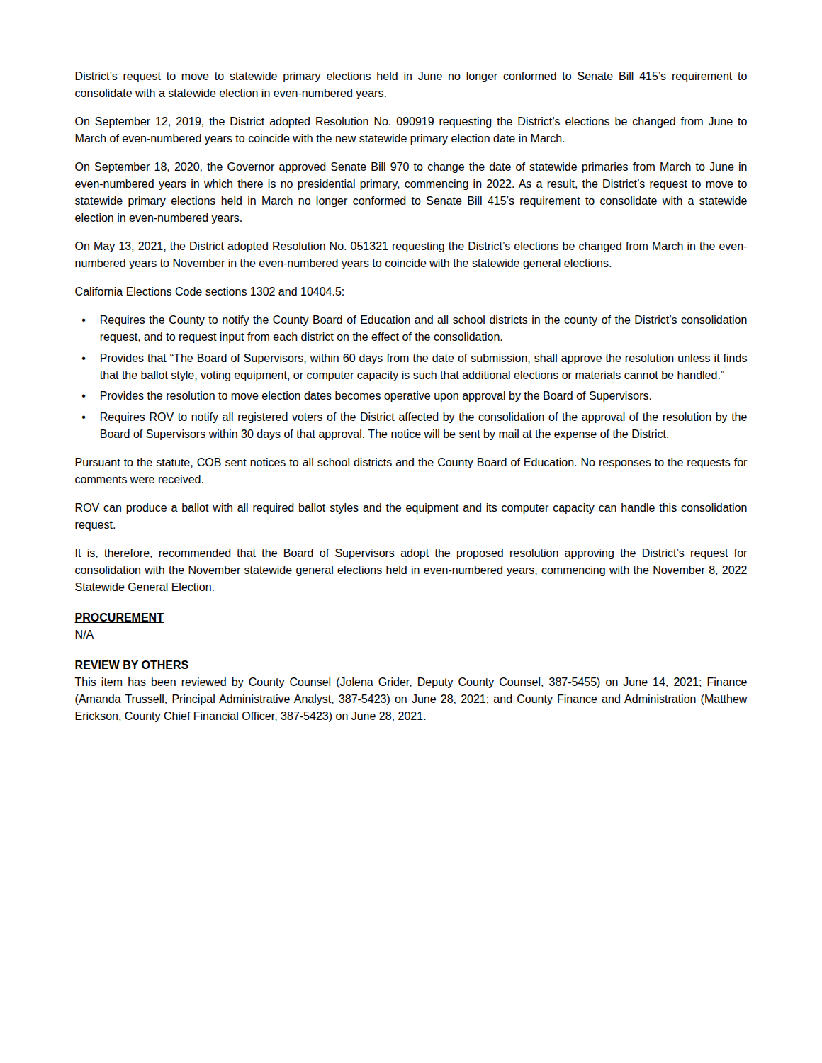District’s request to move to statewide primary elections held in June no longer conformed to Senate Bill 415’s requirement to consolidate with a statewide election in even-numbered years.
On September 12, 2019, the District adopted Resolution No. 090919 requesting the District’s elections be changed from June to March of even-numbered years to coincide with the new statewide primary election date in March.
On September 18, 2020, the Governor approved Senate Bill 970 to change the date of statewide primaries from March to June in even-numbered years in which there is no presidential primary, commencing in 2022. As a result, the District’s request to move to statewide primary elections held in March no longer conformed to Senate Bill 415’s requirement to consolidate with a statewide election in even-numbered years.
On May 13, 2021, the District adopted Resolution No. 051321 requesting the District’s elections be changed from March in the even-numbered years to November in the even-numbered years to coincide with the statewide general elections.
California Elections Code sections 1302 and 10404.5:
Requires the County to notify the County Board of Education and all school districts in the county of the District’s consolidation request, and to request input from each district on the effect of the consolidation.
Provides that “The Board of Supervisors, within 60 days from the date of submission, shall approve the resolution unless it finds that the ballot style, voting equipment, or computer capacity is such that additional elections or materials cannot be handled.”
Provides the resolution to move election dates becomes operative upon approval by the Board of Supervisors.
Requires ROV to notify all registered voters of the District affected by the consolidation of the approval of the resolution by the Board of Supervisors within 30 days of that approval. The notice will be sent by mail at the expense of the District.
Pursuant to the statute, COB sent notices to all school districts and the County Board of Education. No responses to the requests for comments were received.
ROV can produce a ballot with all required ballot styles and the equipment and its computer capacity can handle this consolidation request.
It is, therefore, recommended that the Board of Supervisors adopt the proposed resolution approving the District’s request for consolidation with the November statewide general elections held in even-numbered years, commencing with the November 8, 2022 Statewide General Election.
PROCUREMENT
N/A
REVIEW BY OTHERS
This item has been reviewed by County Counsel (Jolena Grider, Deputy County Counsel, 387-5455) on June 14, 2021; Finance (Amanda Trussell, Principal Administrative Analyst, 387-5423) on June 28, 2021; and County Finance and Administration (Matthew Erickson, County Chief Financial Officer, 387-5423) on June 28, 2021.